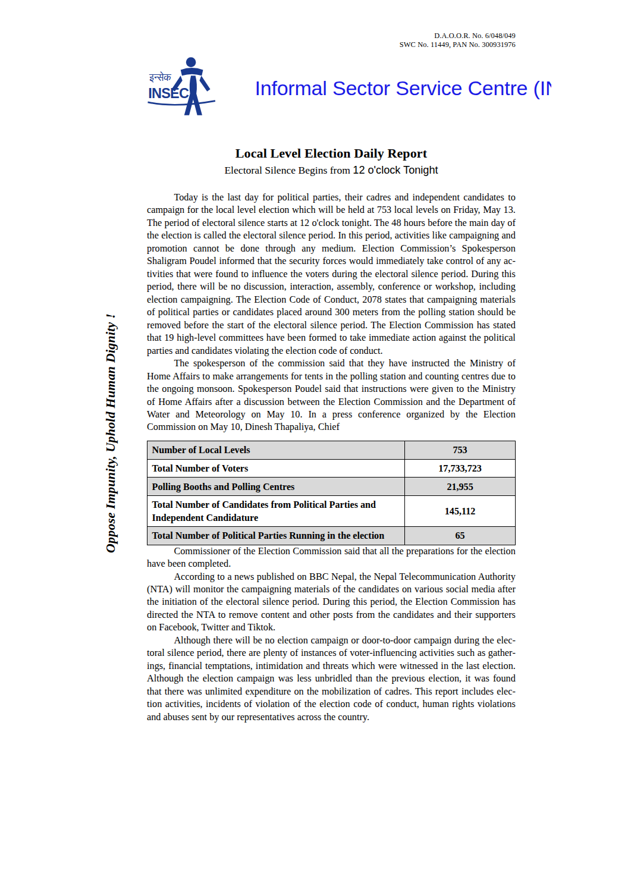D.A.O.O.R. No. 6/048/049
SWC No. 11449, PAN No. 300931976
इन्सेक INSEC
Informal Sector Service Centre (INSEC)
Oppose Impunity, Uphold Human Dignity !
Local Level Election Daily Report
Electoral Silence Begins from 12 o'clock Tonight
Today is the last day for political parties, their cadres and independent candidates to campaign for the local level election which will be held at 753 local levels on Friday, May 13. The period of electoral silence starts at 12 o'clock tonight. The 48 hours before the main day of the election is called the electoral silence period. In this period, activities like campaigning and promotion cannot be done through any medium. Election Commission’s Spokesperson Shaligram Poudel informed that the security forces would immediately take control of any activities that were found to influence the voters during the electoral silence period. During this period, there will be no discussion, interaction, assembly, conference or workshop, including election campaigning. The Election Code of Conduct, 2078 states that campaigning materials of political parties or candidates placed around 300 meters from the polling station should be removed before the start of the electoral silence period. The Election Commission has stated that 19 high-level committees have been formed to take immediate action against the political parties and candidates violating the election code of conduct.
The spokesperson of the commission said that they have instructed the Ministry of Home Affairs to make arrangements for tents in the polling station and counting centres due to the ongoing monsoon. Spokesperson Poudel said that instructions were given to the Ministry of Home Affairs after a discussion between the Election Commission and the Department of Water and Meteorology on May 10. In a press conference organized by the Election Commission on May 10, Dinesh Thapaliya, Chief
| Number of Local Levels | 753 |
| Total Number of Voters | 17,733,723 |
| Polling Booths and Polling Centres | 21,955 |
| Total Number of Candidates from Political Parties and Independent Candidature | 145,112 |
| Total Number of Political Parties Running in the election | 65 |
Commissioner of the Election Commission said that all the preparations for the election have been completed.
According to a news published on BBC Nepal, the Nepal Telecommunication Authority (NTA) will monitor the campaigning materials of the candidates on various social media after the initiation of the electoral silence period. During this period, the Election Commission has directed the NTA to remove content and other posts from the candidates and their supporters on Facebook, Twitter and Tiktok.
Although there will be no election campaign or door-to-door campaign during the electoral silence period, there are plenty of instances of voter-influencing activities such as gatherings, financial temptations, intimidation and threats which were witnessed in the last election. Although the election campaign was less unbridled than the previous election, it was found that there was unlimited expenditure on the mobilization of cadres. This report includes election activities, incidents of violation of the election code of conduct, human rights violations and abuses sent by our representatives across the country.